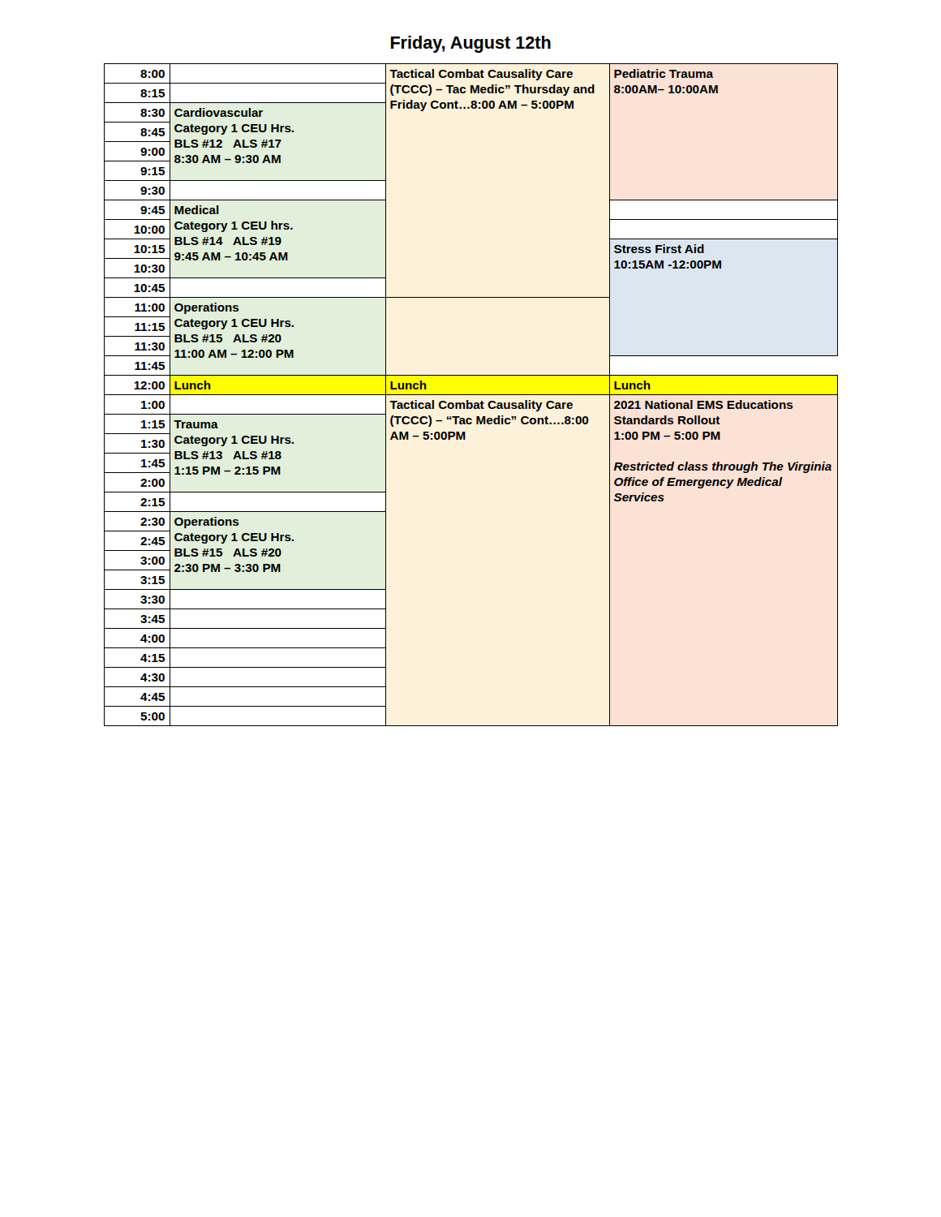Friday, August 12th
| 8:00 | | Tactical Combat Causality Care (TCCC) – Tac Medic” Thursday and Friday Cont…8:00 AM – 5:00PM | Pediatric Trauma 8:00AM– 10:00AM |
| 8:15 | |
| 8:30 | Cardiovascular Category 1 CEU Hrs. BLS #12 ALS #17 8:30 AM – 9:30 AM |
| 8:45 |
| 9:00 |
| 9:15 |
| 9:30 | |
| 9:45 | Medical Category 1 CEU hrs. BLS #14 ALS #19 9:45 AM – 10:45 AM | |
| 10:00 | |
| 10:15 | Stress First Aid 10:15AM -12:00PM |
| 10:30 |
| 10:45 | |
| 11:00 | Operations Category 1 CEU Hrs. BLS #15 ALS #20 11:00 AM – 12:00 PM | |
| 11:15 |
| 11:30 |
| 11:45 |
| 12:00 | Lunch | Lunch | Lunch |
| 1:00 | | Tactical Combat Causality Care (TCCC) – “Tac Medic” Cont….8:00 AM – 5:00PM | 2021 National EMS Educations Standards Rollout 1:00 PM – 5:00 PM Restricted class through The Virginia Office of Emergency Medical Services |
| 1:15 | Trauma Category 1 CEU Hrs. BLS #13 ALS #18 1:15 PM – 2:15 PM |
| 1:30 |
| 1:45 |
| 2:00 |
| 2:15 | |
| 2:30 | Operations Category 1 CEU Hrs. BLS #15 ALS #20 2:30 PM – 3:30 PM |
| 2:45 |
| 3:00 |
| 3:15 |
| 3:30 | |
| 3:45 | |
| 4:00 | |
| 4:15 | |
| 4:30 | |
| 4:45 | |
| 5:00 | |